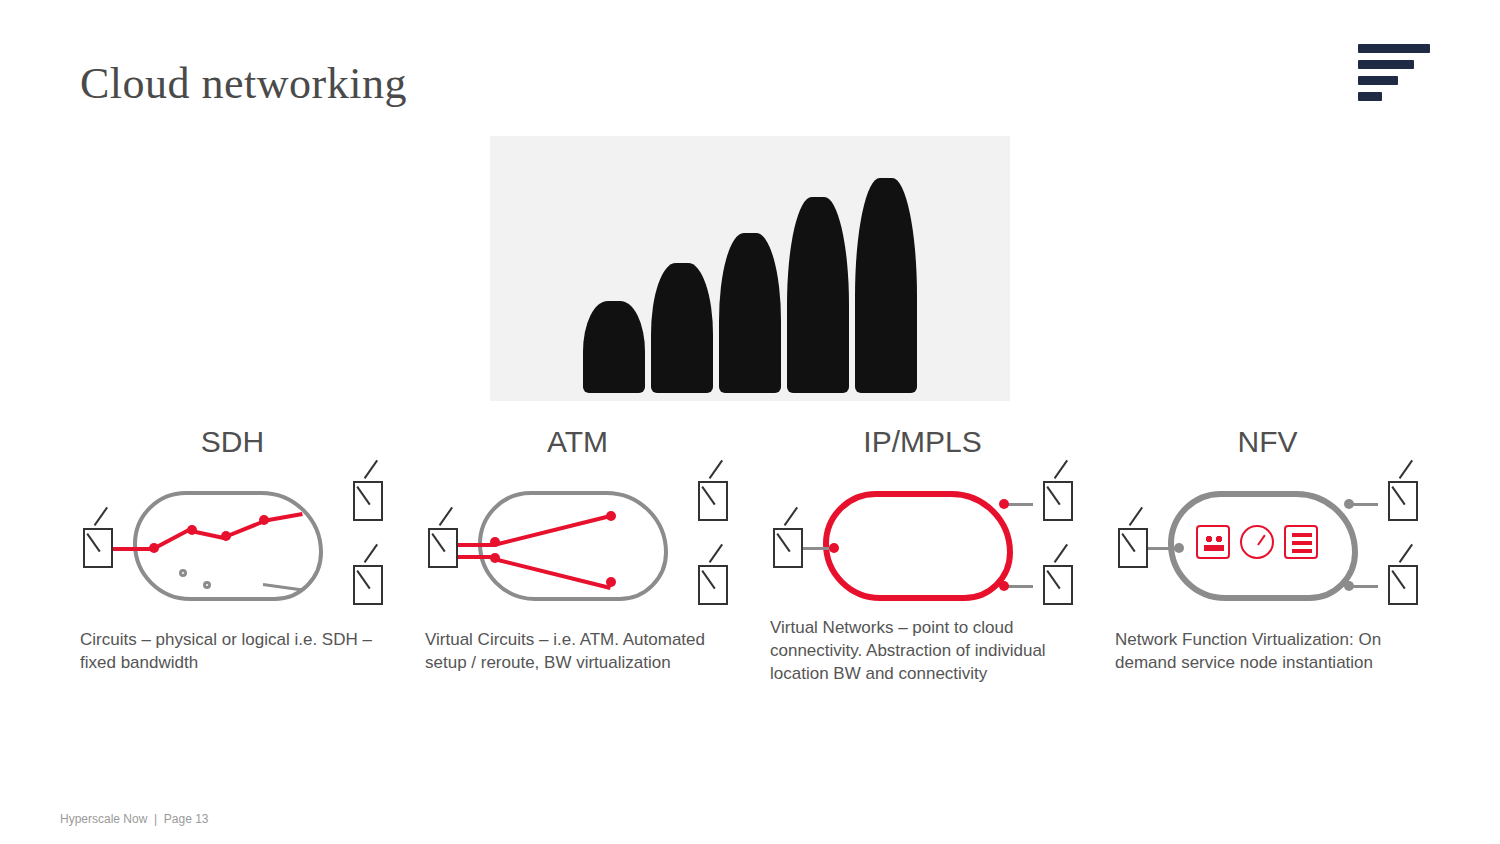Cloud networking
SDH
Circuits – physical or logical i.e. SDH – fixed bandwidth
ATM
Virtual Circuits – i.e. ATM. Automated setup / reroute, BW virtualization
IP/MPLS
Virtual Networks – point to cloud connectivity. Abstraction of individual location BW and connectivity
NFV
Network Function Virtualization: On demand service node instantiation
Hyperscale Now | Page 13